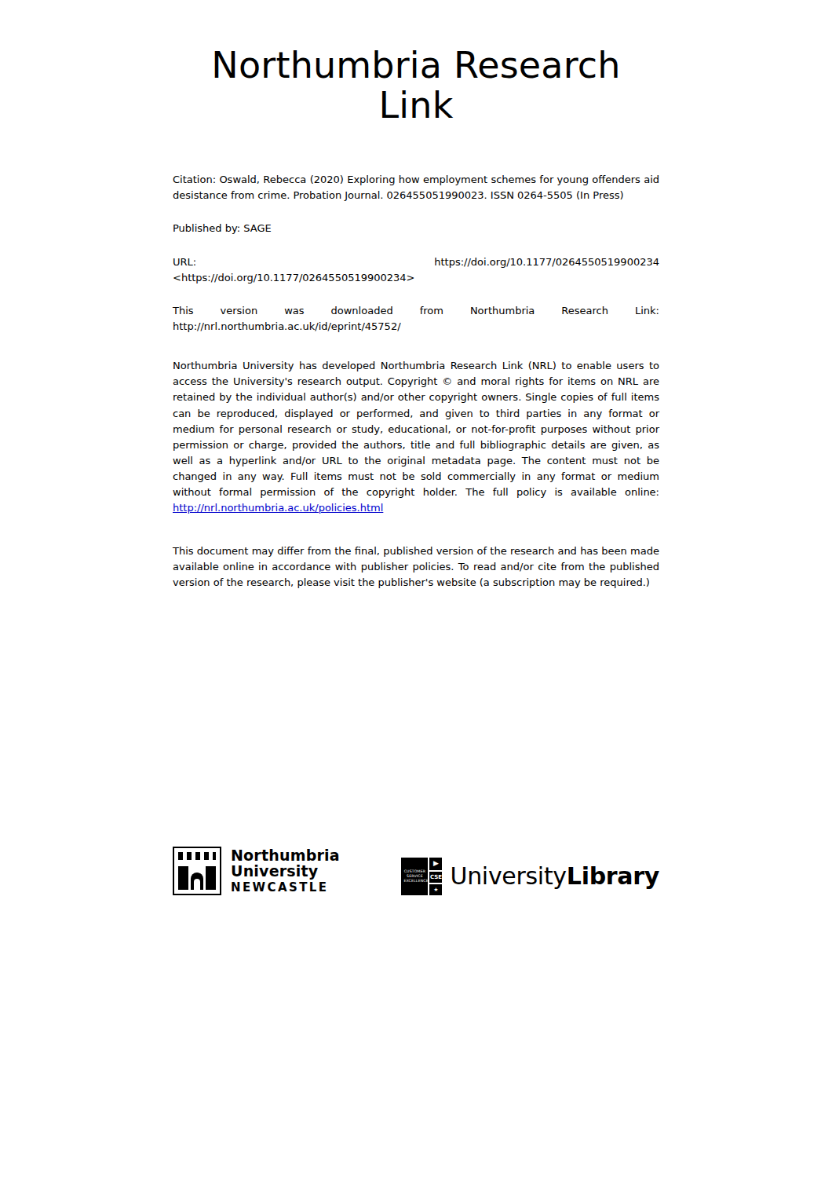Northumbria Research Link
Citation: Oswald, Rebecca (2020) Exploring how employment schemes for young offenders aid desistance from crime. Probation Journal. 026455051990023. ISSN 0264-5505 (In Press)
Published by: SAGE
URL: https://doi.org/10.1177/0264550519900234
<https://doi.org/10.1177/0264550519900234>
This version was downloaded from Northumbria Research Link:
http://nrl.northumbria.ac.uk/id/eprint/45752/
Northumbria University has developed Northumbria Research Link (NRL) to enable users to access the University's research output. Copyright © and moral rights for items on NRL are retained by the individual author(s) and/or other copyright owners. Single copies of full items can be reproduced, displayed or performed, and given to third parties in any format or medium for personal research or study, educational, or not-for-profit purposes without prior permission or charge, provided the authors, title and full bibliographic details are given, as well as a hyperlink and/or URL to the original metadata page. The content must not be changed in any way. Full items must not be sold commercially in any format or medium without formal permission of the copyright holder. The full policy is available online: http://nrl.northumbria.ac.uk/policies.html
This document may differ from the final, published version of the research and has been made available online in accordance with publisher policies. To read and/or cite from the published version of the research, please visit the publisher's website (a subscription may be required.)
Northumbria
University
NEWCASTLE
CUSTOMER
SERVICE
EXCELLENCE
▶
CSE
★
University Library